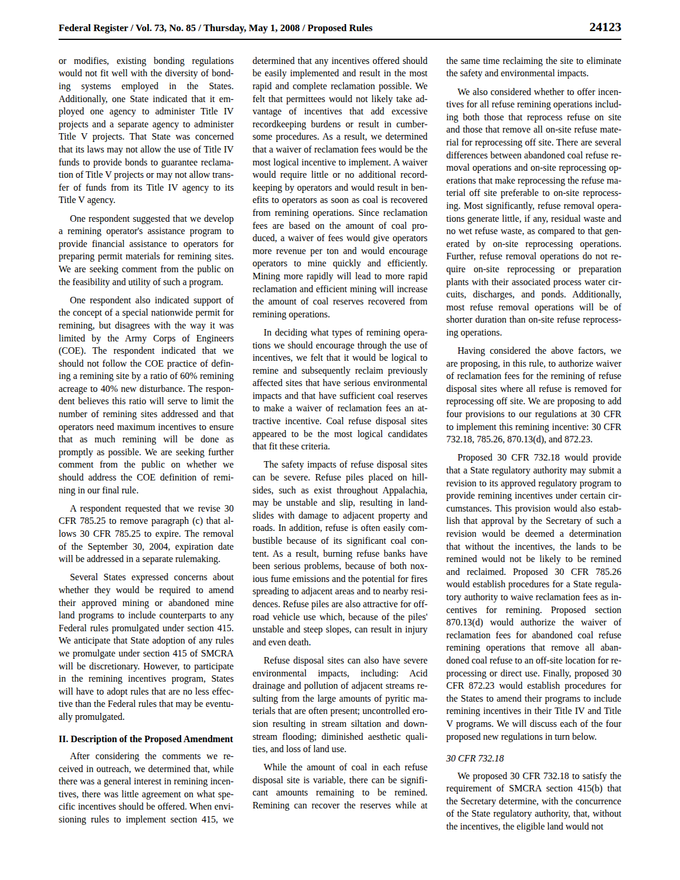Federal Register / Vol. 73, No. 85 / Thursday, May 1, 2008 / Proposed Rules 24123
or modifies, existing bonding regulations would not fit well with the diversity of bonding systems employed in the States. Additionally, one State indicated that it employed one agency to administer Title IV projects and a separate agency to administer Title V projects. That State was concerned that its laws may not allow the use of Title IV funds to provide bonds to guarantee reclamation of Title V projects or may not allow transfer of funds from its Title IV agency to its Title V agency.
One respondent suggested that we develop a remining operator's assistance program to provide financial assistance to operators for preparing permit materials for remining sites. We are seeking comment from the public on the feasibility and utility of such a program.
One respondent also indicated support of the concept of a special nationwide permit for remining, but disagrees with the way it was limited by the Army Corps of Engineers (COE). The respondent indicated that we should not follow the COE practice of defining a remining site by a ratio of 60% remining acreage to 40% new disturbance. The respondent believes this ratio will serve to limit the number of remining sites addressed and that operators need maximum incentives to ensure that as much remining will be done as promptly as possible. We are seeking further comment from the public on whether we should address the COE definition of remining in our final rule.
A respondent requested that we revise 30 CFR 785.25 to remove paragraph (c) that allows 30 CFR 785.25 to expire. The removal of the September 30, 2004, expiration date will be addressed in a separate rulemaking.
Several States expressed concerns about whether they would be required to amend their approved mining or abandoned mine land programs to include counterparts to any Federal rules promulgated under section 415. We anticipate that State adoption of any rules we promulgate under section 415 of SMCRA will be discretionary. However, to participate in the remining incentives program, States will have to adopt rules that are no less effective than the Federal rules that may be eventually promulgated.
II. Description of the Proposed Amendment
After considering the comments we received in outreach, we determined that, while there was a general interest in remining incentives, there was little agreement on what specific incentives should be offered. When envisioning rules to implement section 415, we determined that any incentives offered should be easily implemented and result in the most rapid and complete reclamation possible. We felt that permittees would not likely take advantage of incentives that add excessive recordkeeping burdens or result in cumbersome procedures. As a result, we determined that a waiver of reclamation fees would be the most logical incentive to implement. A waiver would require little or no additional recordkeeping by operators and would result in benefits to operators as soon as coal is recovered from remining operations. Since reclamation fees are based on the amount of coal produced, a waiver of fees would give operators more revenue per ton and would encourage operators to mine quickly and efficiently. Mining more rapidly will lead to more rapid reclamation and efficient mining will increase the amount of coal reserves recovered from remining operations.
In deciding what types of remining operations we should encourage through the use of incentives, we felt that it would be logical to remine and subsequently reclaim previously affected sites that have serious environmental impacts and that have sufficient coal reserves to make a waiver of reclamation fees an attractive incentive. Coal refuse disposal sites appeared to be the most logical candidates that fit these criteria.
The safety impacts of refuse disposal sites can be severe. Refuse piles placed on hillsides, such as exist throughout Appalachia, may be unstable and slip, resulting in landslides with damage to adjacent property and roads. In addition, refuse is often easily combustible because of its significant coal content. As a result, burning refuse banks have been serious problems, because of both noxious fume emissions and the potential for fires spreading to adjacent areas and to nearby residences. Refuse piles are also attractive for off-road vehicle use which, because of the piles' unstable and steep slopes, can result in injury and even death.
Refuse disposal sites can also have severe environmental impacts, including: Acid drainage and pollution of adjacent streams resulting from the large amounts of pyritic materials that are often present; uncontrolled erosion resulting in stream siltation and downstream flooding; diminished aesthetic qualities, and loss of land use.
While the amount of coal in each refuse disposal site is variable, there can be significant amounts remaining to be remined. Remining can recover the reserves while at the same time reclaiming the site to eliminate the safety and environmental impacts.
We also considered whether to offer incentives for all refuse remining operations including both those that reprocess refuse on site and those that remove all on-site refuse material for reprocessing off site. There are several differences between abandoned coal refuse removal operations and on-site reprocessing operations that make reprocessing the refuse material off site preferable to on-site reprocessing. Most significantly, refuse removal operations generate little, if any, residual waste and no wet refuse waste, as compared to that generated by on-site reprocessing operations. Further, refuse removal operations do not require on-site reprocessing or preparation plants with their associated process water circuits, discharges, and ponds. Additionally, most refuse removal operations will be of shorter duration than on-site refuse reprocessing operations.
Having considered the above factors, we are proposing, in this rule, to authorize waiver of reclamation fees for the remining of refuse disposal sites where all refuse is removed for reprocessing off site. We are proposing to add four provisions to our regulations at 30 CFR to implement this remining incentive: 30 CFR 732.18, 785.26, 870.13(d), and 872.23.
Proposed 30 CFR 732.18 would provide that a State regulatory authority may submit a revision to its approved regulatory program to provide remining incentives under certain circumstances. This provision would also establish that approval by the Secretary of such a revision would be deemed a determination that without the incentives, the lands to be remined would not be likely to be remined and reclaimed. Proposed 30 CFR 785.26 would establish procedures for a State regulatory authority to waive reclamation fees as incentives for remining. Proposed section 870.13(d) would authorize the waiver of reclamation fees for abandoned coal refuse remining operations that remove all abandoned coal refuse to an off-site location for reprocessing or direct use. Finally, proposed 30 CFR 872.23 would establish procedures for the States to amend their programs to include remining incentives in their Title IV and Title V programs. We will discuss each of the four proposed new regulations in turn below.
30 CFR 732.18
We proposed 30 CFR 732.18 to satisfy the requirement of SMCRA section 415(b) that the Secretary determine, with the concurrence of the State regulatory authority, that, without the incentives, the eligible land would not